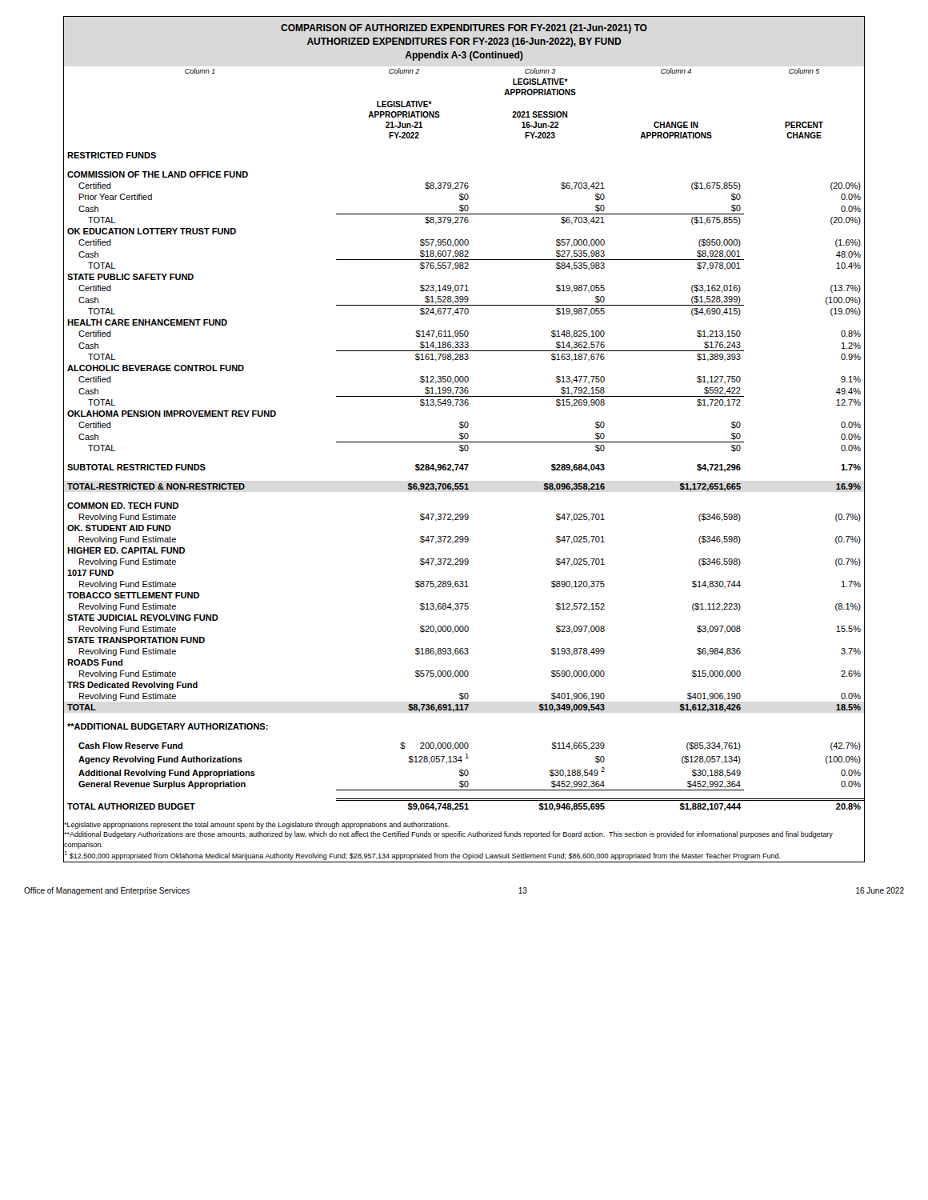COMPARISON OF AUTHORIZED EXPENDITURES FOR FY-2021 (21-Jun-2021) TO
AUTHORIZED EXPENDITURES FOR FY-2023 (16-Jun-2022), BY FUND
Appendix A-3 (Continued)
| Column 1 | Column 2 | Column 3 | Column 4 | Column 5 |
| | | LEGISLATIVE* APPROPRIATIONS | | |
| | LEGISLATIVE* APPROPRIATIONS 21-Jun-21 FY-2022 | 2021 SESSION 16-Jun-22 FY-2023 | CHANGE IN APPROPRIATIONS | PERCENT CHANGE |
| RESTRICTED FUNDS | | | | |
| COMMISSION OF THE LAND OFFICE FUND | | | | |
| Certified | $8,379,276 | $6,703,421 | ($1,675,855) | (20.0%) |
| Prior Year Certified | $0 | $0 | $0 | 0.0% |
| Cash | $0 | $0 | $0 | 0.0% |
| TOTAL | $8,379,276 | $6,703,421 | ($1,675,855) | (20.0%) |
| OK EDUCATION LOTTERY TRUST FUND | | | | |
| Certified | $57,950,000 | $57,000,000 | ($950,000) | (1.6%) |
| Cash | $18,607,982 | $27,535,983 | $8,928,001 | 48.0% |
| TOTAL | $76,557,982 | $84,535,983 | $7,978,001 | 10.4% |
| STATE PUBLIC SAFETY FUND | | | | |
| Certified | $23,149,071 | $19,987,055 | ($3,162,016) | (13.7%) |
| Cash | $1,528,399 | $0 | ($1,528,399) | (100.0%) |
| TOTAL | $24,677,470 | $19,987,055 | ($4,690,415) | (19.0%) |
| HEALTH CARE ENHANCEMENT FUND | | | | |
| Certified | $147,611,950 | $148,825,100 | $1,213,150 | 0.8% |
| Cash | $14,186,333 | $14,362,576 | $176,243 | 1.2% |
| TOTAL | $161,798,283 | $163,187,676 | $1,389,393 | 0.9% |
| ALCOHOLIC BEVERAGE CONTROL FUND | | | | |
| Certified | $12,350,000 | $13,477,750 | $1,127,750 | 9.1% |
| Cash | $1,199,736 | $1,792,158 | $592,422 | 49.4% |
| TOTAL | $13,549,736 | $15,269,908 | $1,720,172 | 12.7% |
| OKLAHOMA PENSION IMPROVEMENT REV FUND | | | | |
| Certified | $0 | $0 | $0 | 0.0% |
| Cash | $0 | $0 | $0 | 0.0% |
| TOTAL | $0 | $0 | $0 | 0.0% |
| SUBTOTAL RESTRICTED FUNDS | $284,962,747 | $289,684,043 | $4,721,296 | 1.7% |
| TOTAL-RESTRICTED & NON-RESTRICTED | $6,923,706,551 | $8,096,358,216 | $1,172,651,665 | 16.9% |
| COMMON ED. TECH FUND | | | | |
| Revolving Fund Estimate | $47,372,299 | $47,025,701 | ($346,598) | (0.7%) |
| OK. STUDENT AID FUND | | | | |
| Revolving Fund Estimate | $47,372,299 | $47,025,701 | ($346,598) | (0.7%) |
| HIGHER ED. CAPITAL FUND | | | | |
| Revolving Fund Estimate | $47,372,299 | $47,025,701 | ($346,598) | (0.7%) |
| 1017 FUND | | | | |
| Revolving Fund Estimate | $875,289,631 | $890,120,375 | $14,830,744 | 1.7% |
| TOBACCO SETTLEMENT FUND | | | | |
| Revolving Fund Estimate | $13,684,375 | $12,572,152 | ($1,112,223) | (8.1%) |
| STATE JUDICIAL REVOLVING FUND | | | | |
| Revolving Fund Estimate | $20,000,000 | $23,097,008 | $3,097,008 | 15.5% |
| STATE TRANSPORTATION FUND | | | | |
| Revolving Fund Estimate | $186,893,663 | $193,878,499 | $6,984,836 | 3.7% |
| ROADS Fund | | | | |
| Revolving Fund Estimate | $575,000,000 | $590,000,000 | $15,000,000 | 2.6% |
| TRS Dedicated Revolving Fund | | | | |
| Revolving Fund Estimate | $0 | $401,906,190 | $401,906,190 | 0.0% |
| TOTAL | $8,736,691,117 | $10,349,009,543 | $1,612,318,426 | 18.5% |
| **ADDITIONAL BUDGETARY AUTHORIZATIONS: | | | | |
| Cash Flow Reserve Fund | $ 200,000,000 | $114,665,239 | ($85,334,761) | (42.7%) |
| Agency Revolving Fund Authorizations | $128,057,134 1 | $0 | ($128,057,134) | (100.0%) |
| Additional Revolving Fund Appropriations | $0 | $30,188,549 2 | $30,188,549 | 0.0% |
| General Revenue Surplus Appropriation | $0 | $452,992,364 | $452,992,364 | 0.0% |
| TOTAL AUTHORIZED BUDGET | $9,064,748,251 | $10,946,855,695 | $1,882,107,444 | 20.8% |
*Legislative appropriations represent the total amount spent by the Legislature through appropriations and authorizations.
**Additional Budgetary Authorizations are those amounts, authorized by law, which do not affect the Certified Funds or specific Authorized funds reported for Board action. This section is provided for informational purposes and final budgetary comparison.
1 $12,500,000 appropriated from Oklahoma Medical Marijuana Authority Revolving Fund; $28,957,134 appropriated from the Opioid Lawsuit Settlement Fund; $86,600,000 appropriated from the Master Teacher Program Fund.
Office of Management and Enterprise Services 13 16 June 2022